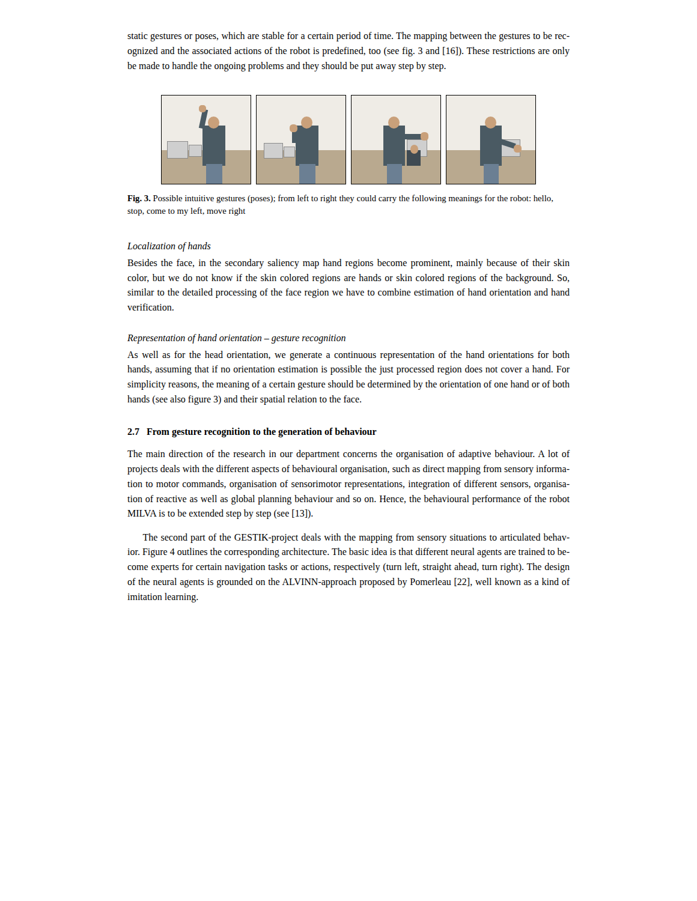static gestures or poses, which are stable for a certain period of time. The mapping between the gestures to be recognized and the associated actions of the robot is predefined, too (see fig. 3 and [16]). These restrictions are only be made to handle the ongoing problems and they should be put away step by step.
Fig. 3. Possible intuitive gestures (poses); from left to right they could carry the following meanings for the robot: hello, stop, come to my left, move right
Localization of hands
Besides the face, in the secondary saliency map hand regions become prominent, mainly because of their skin color, but we do not know if the skin colored regions are hands or skin colored regions of the background. So, similar to the detailed processing of the face region we have to combine estimation of hand orientation and hand verification.
Representation of hand orientation – gesture recognition
As well as for the head orientation, we generate a continuous representation of the hand orientations for both hands, assuming that if no orientation estimation is possible the just processed region does not cover a hand. For simplicity reasons, the meaning of a certain gesture should be determined by the orientation of one hand or of both hands (see also figure 3) and their spatial relation to the face.
2.7 From gesture recognition to the generation of behaviour
The main direction of the research in our department concerns the organisation of adaptive behaviour. A lot of projects deals with the different aspects of behavioural organisation, such as direct mapping from sensory information to motor commands, organisation of sensorimotor representations, integration of different sensors, organisation of reactive as well as global planning behaviour and so on. Hence, the behavioural performance of the robot MILVA is to be extended step by step (see [13]).
The second part of the GESTIK-project deals with the mapping from sensory situations to articulated behavior. Figure 4 outlines the corresponding architecture. The basic idea is that different neural agents are trained to become experts for certain navigation tasks or actions, respectively (turn left, straight ahead, turn right). The design of the neural agents is grounded on the ALVINN-approach proposed by Pomerleau [22], well known as a kind of imitation learning.